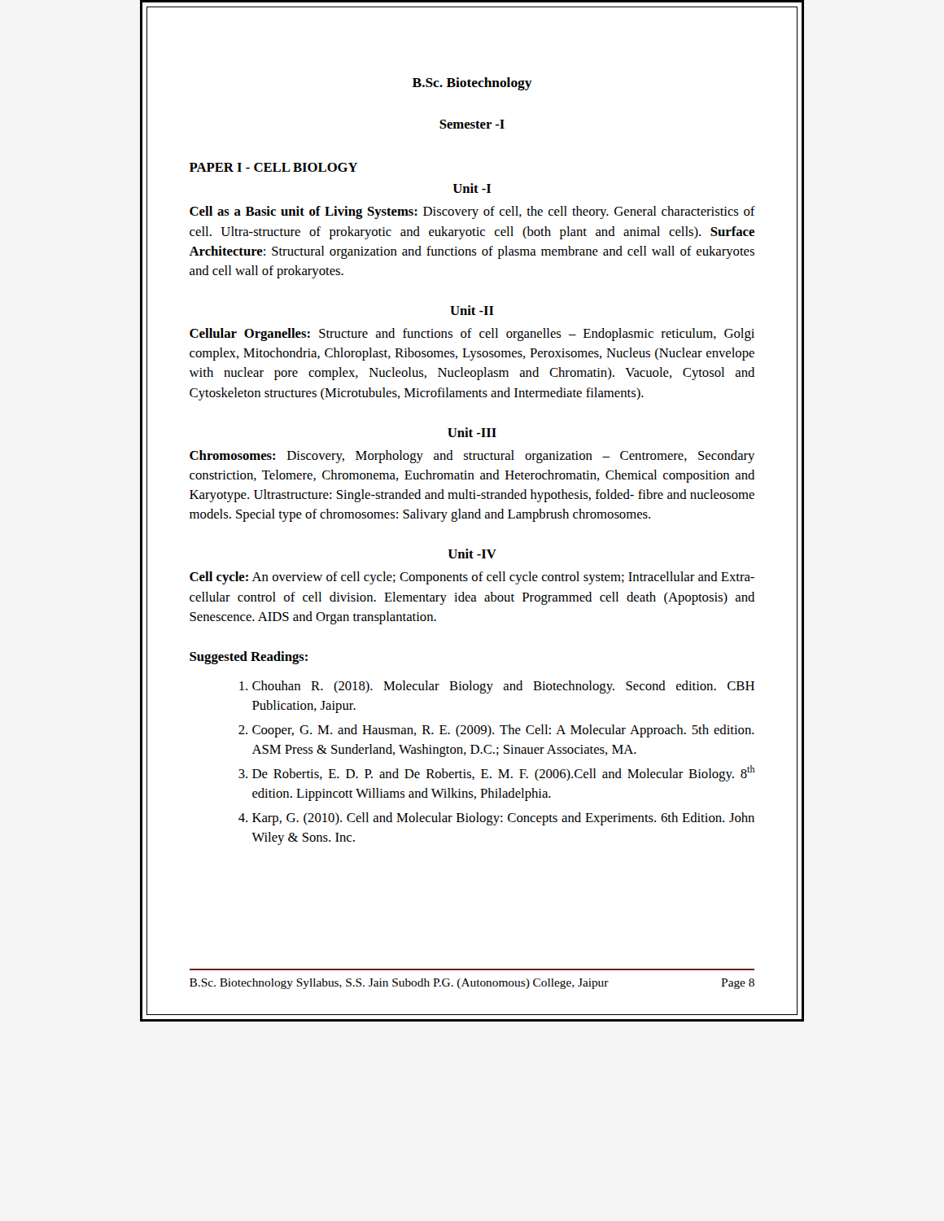B.Sc. Biotechnology
Semester -I
PAPER I - CELL BIOLOGY
Unit -I
Cell as a Basic unit of Living Systems: Discovery of cell, the cell theory. General characteristics of cell. Ultra-structure of prokaryotic and eukaryotic cell (both plant and animal cells). Surface Architecture: Structural organization and functions of plasma membrane and cell wall of eukaryotes and cell wall of prokaryotes.
Unit -II
Cellular Organelles: Structure and functions of cell organelles – Endoplasmic reticulum, Golgi complex, Mitochondria, Chloroplast, Ribosomes, Lysosomes, Peroxisomes, Nucleus (Nuclear envelope with nuclear pore complex, Nucleolus, Nucleoplasm and Chromatin). Vacuole, Cytosol and Cytoskeleton structures (Microtubules, Microfilaments and Intermediate filaments).
Unit -III
Chromosomes: Discovery, Morphology and structural organization – Centromere, Secondary constriction, Telomere, Chromonema, Euchromatin and Heterochromatin, Chemical composition and Karyotype. Ultrastructure: Single-stranded and multi-stranded hypothesis, folded- fibre and nucleosome models. Special type of chromosomes: Salivary gland and Lampbrush chromosomes.
Unit -IV
Cell cycle: An overview of cell cycle; Components of cell cycle control system; Intracellular and Extra-cellular control of cell division. Elementary idea about Programmed cell death (Apoptosis) and Senescence. AIDS and Organ transplantation.
Suggested Readings:
Chouhan R. (2018). Molecular Biology and Biotechnology. Second edition. CBH Publication, Jaipur.
Cooper, G. M. and Hausman, R. E. (2009). The Cell: A Molecular Approach. 5th edition. ASM Press & Sunderland, Washington, D.C.; Sinauer Associates, MA.
De Robertis, E. D. P. and De Robertis, E. M. F. (2006).Cell and Molecular Biology. 8th edition. Lippincott Williams and Wilkins, Philadelphia.
Karp, G. (2010). Cell and Molecular Biology: Concepts and Experiments. 6th Edition. John Wiley & Sons. Inc.
B.Sc. Biotechnology Syllabus, S.S. Jain Subodh P.G. (Autonomous) College, Jaipur
Page 8